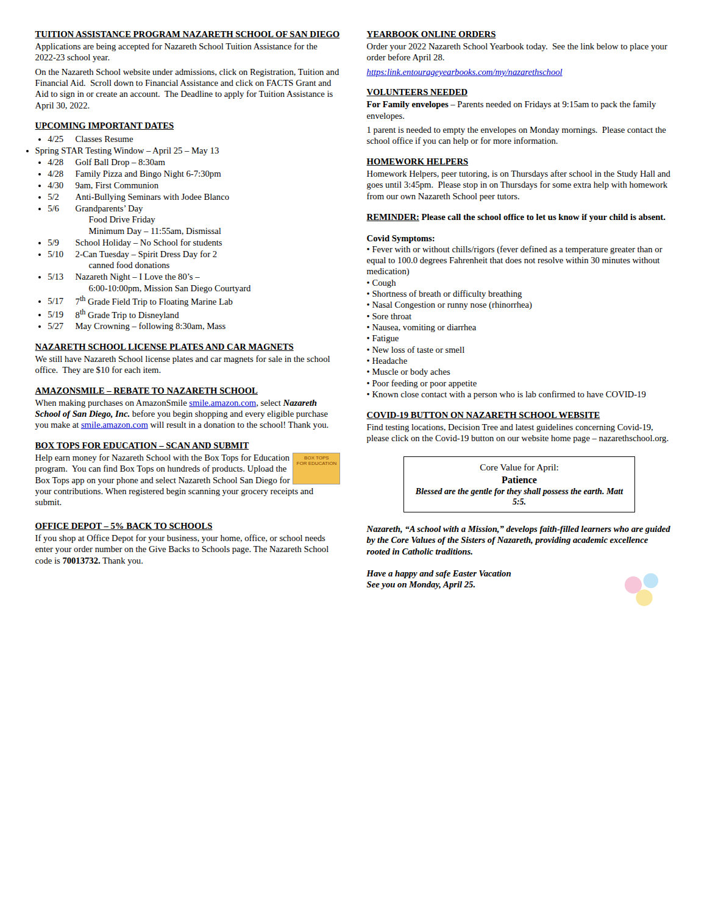Tuition Assistance Program Nazareth School of San Diego
Applications are being accepted for Nazareth School Tuition Assistance for the 2022-23 school year.
On the Nazareth School website under admissions, click on Registration, Tuition and Financial Aid. Scroll down to Financial Assistance and click on FACTS Grant and Aid to sign in or create an account. The Deadline to apply for Tuition Assistance is April 30, 2022.
Upcoming Important Dates
4/25 Classes Resume
Spring STAR Testing Window – April 25 – May 13
4/28 Golf Ball Drop – 8:30am
4/28 Family Pizza and Bingo Night 6-7:30pm
4/309am, First Communion
5/2 Anti-Bullying Seminars with Jodee Blanco
5/6 Grandparents’ Day Food Drive Friday Minimum Day – 11:55am, Dismissal
5/9 School Holiday – No School for students
5/102-Can Tuesday – Spirit Dress Day for 2 canned food donations
5/13 Nazareth Night – I Love the 80’s – 6:00-10:00pm, Mission San Diego Courtyard
5/177th Grade Field Trip to Floating Marine Lab
5/198th Grade Trip to Disneyland
5/27 May Crowning – following 8:30am, Mass
Nazareth School License Plates and Car Magnets
We still have Nazareth School license plates and car magnets for sale in the school office. They are $10 for each item.
AmazonSmile – Rebate to Nazareth School
When making purchases on AmazonSmile smile.amazon.com, select Nazareth School of San Diego, Inc. before you begin shopping and every eligible purchase you make at smile.amazon.com will result in a donation to the school! Thank you.
Box Tops for Education – Scan and Submit
BOX TOPS
FOR EDUCATION
Help earn money for Nazareth School with the Box Tops for Education program. You can find Box Tops on hundreds of products. Upload the Box Tops app on your phone and select Nazareth School San Diego for your contributions. When registered begin scanning your grocery receipts and submit.
Office Depot – 5% Back to Schools
If you shop at Office Depot for your business, your home, office, or school needs enter your order number on the Give Backs to Schools page. The Nazareth School code is 70013732. Thank you.
Yearbook Online Orders
Order your 2022 Nazareth School Yearbook today. See the link below to place your order before April 28.
https:link.entourageyearbooks.com/my/nazarethschool
Volunteers Needed
For Family envelopes – Parents needed on Fridays at 9:15am to pack the family envelopes.
1 parent is needed to empty the envelopes on Monday mornings. Please contact the school office if you can help or for more information.
Homework Helpers
Homework Helpers, peer tutoring, is on Thursdays after school in the Study Hall and goes until 3:45pm. Please stop in on Thursdays for some extra help with homework from our own Nazareth School peer tutors.
REMINDER: Please call the school office to let us know if your child is absent.
Covid Symptoms:
• Fever with or without chills/rigors (fever defined as a temperature greater than or equal to 100.0 degrees Fahrenheit that does not resolve within 30 minutes without medication)
• Cough
• Shortness of breath or difficulty breathing
• Nasal Congestion or runny nose (rhinorrhea)
• Sore throat
• Nausea, vomiting or diarrhea
• Fatigue
• New loss of taste or smell
• Headache
• Muscle or body aches
• Poor feeding or poor appetite
• Known close contact with a person who is lab confirmed to have COVID-19
Covid-19 Button on Nazareth School Website
Find testing locations, Decision Tree and latest guidelines concerning Covid-19, please click on the Covid-19 button on our website home page – nazarethschool.org.
Core Value for April:
Patience
Blessed are the gentle for they shall possess the earth. Matt 5:5.
Nazareth, “A school with a Mission,” develops faith-filled learners who are guided by the Core Values of the Sisters of Nazareth, providing academic excellence rooted in Catholic traditions.
Have a happy and safe Easter Vacation
See you on Monday, April 25.